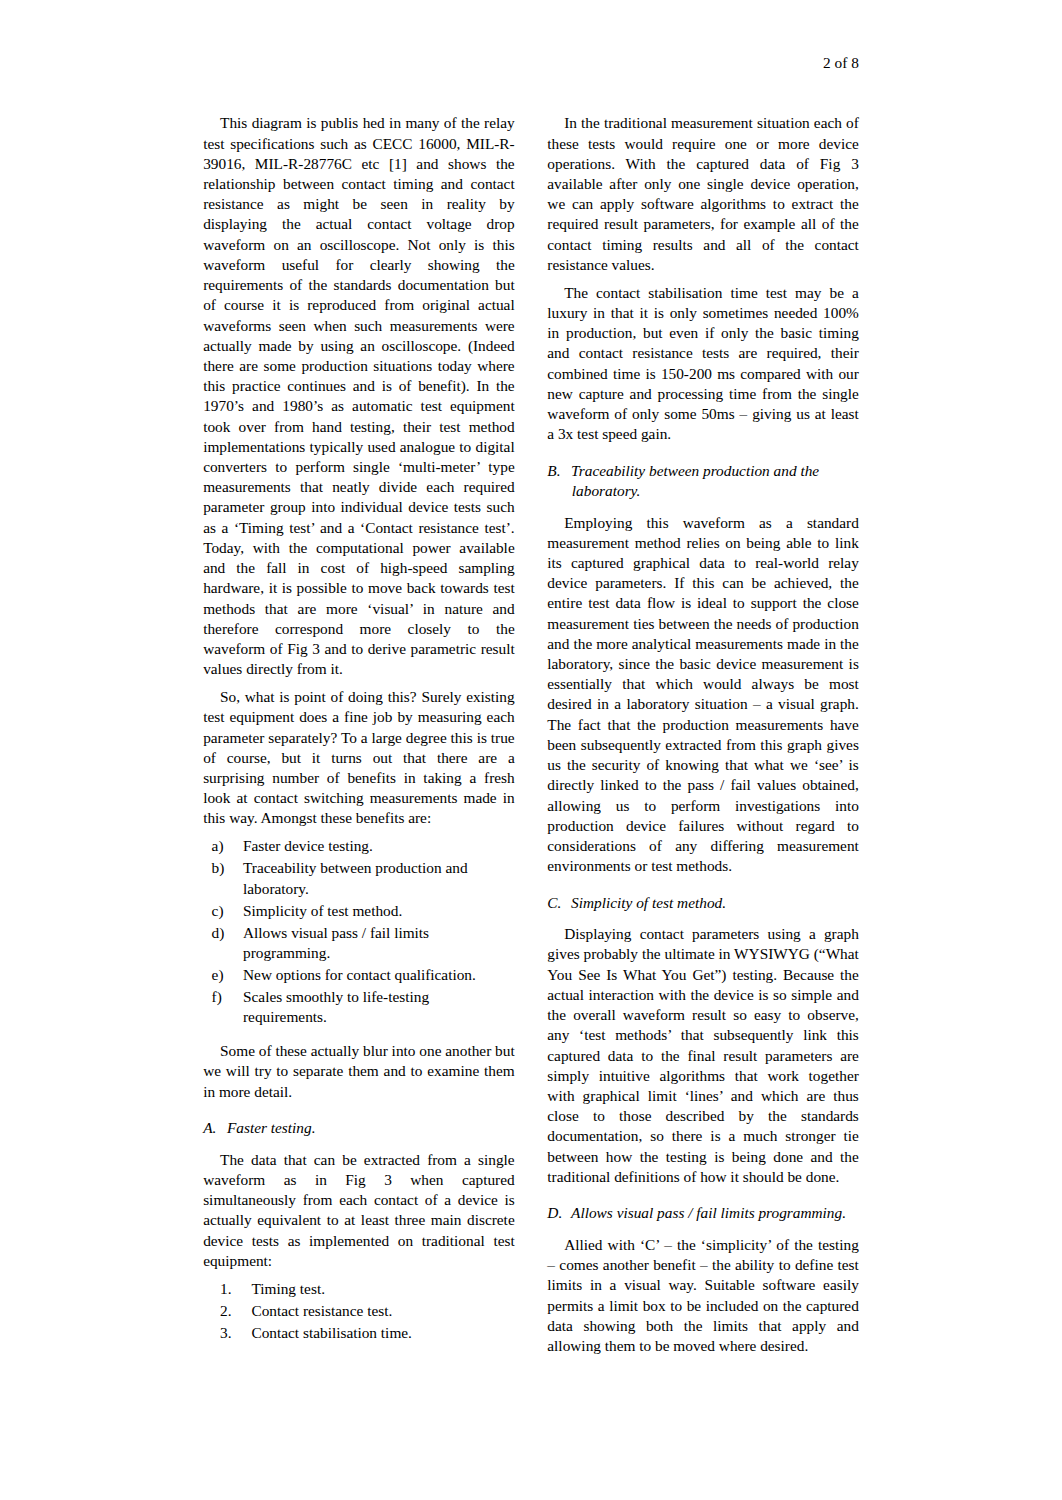2 of 8
This diagram is publis hed in many of the relay test specifications such as CECC 16000, MIL-R-39016, MIL-R-28776C etc [1] and shows the relationship between contact timing and contact resistance as might be seen in reality by displaying the actual contact voltage drop waveform on an oscilloscope. Not only is this waveform useful for clearly showing the requirements of the standards documentation but of course it is reproduced from original actual waveforms seen when such measurements were actually made by using an oscilloscope. (Indeed there are some production situations today where this practice continues and is of benefit). In the 1970’s and 1980’s as automatic test equipment took over from hand testing, their test method implementations typically used analogue to digital converters to perform single ‘multi-meter’ type measurements that neatly divide each required parameter group into individual device tests such as a ‘Timing test’ and a ‘Contact resistance test’. Today, with the computational power available and the fall in cost of high-speed sampling hardware, it is possible to move back towards test methods that are more ‘visual’ in nature and therefore correspond more closely to the waveform of Fig 3 and to derive parametric result values directly from it.
So, what is point of doing this? Surely existing test equipment does a fine job by measuring each parameter separately? To a large degree this is true of course, but it turns out that there are a surprising number of benefits in taking a fresh look at contact switching measurements made in this way. Amongst these benefits are:
a) Faster device testing.
b) Traceability between production and laboratory.
c) Simplicity of test method.
d) Allows visual pass / fail limits programming.
e) New options for contact qualification.
f) Scales smoothly to life-testing requirements.
Some of these actually blur into one another but we will try to separate them and to examine them in more detail.
A. Faster testing.
The data that can be extracted from a single waveform as in Fig 3 when captured simultaneously from each contact of a device is actually equivalent to at least three main discrete device tests as implemented on traditional test equipment:
1. Timing test.
2. Contact resistance test.
3. Contact stabilisation time.
In the traditional measurement situation each of these tests would require one or more device operations. With the captured data of Fig 3 available after only one single device operation, we can apply software algorithms to extract the required result parameters, for example all of the contact timing results and all of the contact resistance values.
The contact stabilisation time test may be a luxury in that it is only sometimes needed 100% in production, but even if only the basic timing and contact resistance tests are required, their combined time is 150-200 ms compared with our new capture and processing time from the single waveform of only some 50ms – giving us at least a 3x test speed gain.
B. Traceability between production and the laboratory.
Employing this waveform as a standard measurement method relies on being able to link its captured graphical data to real-world relay device parameters. If this can be achieved, the entire test data flow is ideal to support the close measurement ties between the needs of production and the more analytical measurements made in the laboratory, since the basic device measurement is essentially that which would always be most desired in a laboratory situation – a visual graph. The fact that the production measurements have been subsequently extracted from this graph gives us the security of knowing that what we ‘see’ is directly linked to the pass / fail values obtained, allowing us to perform investigations into production device failures without regard to considerations of any differing measurement environments or test methods.
C. Simplicity of test method.
Displaying contact parameters using a graph gives probably the ultimate in WYSIWYG (“What You See Is What You Get”) testing. Because the actual interaction with the device is so simple and the overall waveform result so easy to observe, any ‘test methods’ that subsequently link this captured data to the final result parameters are simply intuitive algorithms that work together with graphical limit ‘lines’ and which are thus close to those described by the standards documentation, so there is a much stronger tie between how the testing is being done and the traditional definitions of how it should be done.
D. Allows visual pass / fail limits programming.
Allied with ‘C’ – the ‘simplicity’ of the testing – comes another benefit – the ability to define test limits in a visual way. Suitable software easily permits a limit box to be included on the captured data showing both the limits that apply and allowing them to be moved where desired.